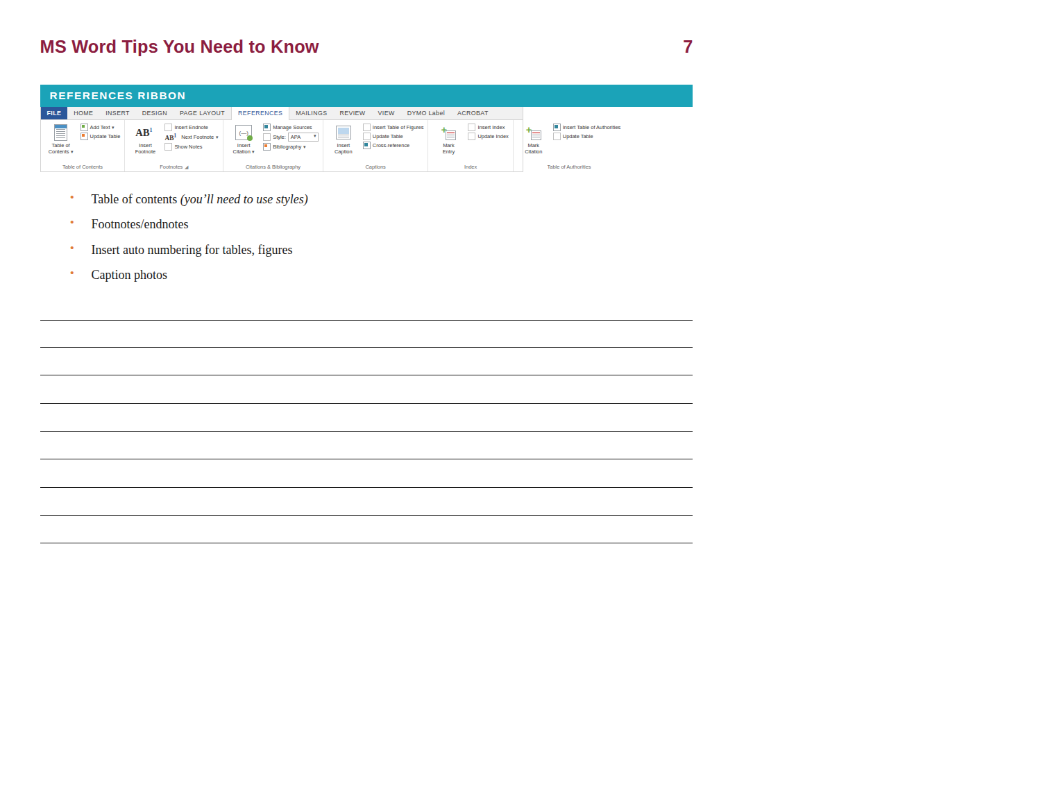MS Word Tips You Need to Know
7
REFERENCES RIBBON
FILE
HOME
INSERT
DESIGN
PAGE LAYOUT
REFERENCES
MAILINGS
REVIEW
VIEW
DYMO Label
ACROBAT
Table of
Contents ▾
Add Text ▾
Update Table
Table of Contents
AB1
Insert
Footnote
Insert Endnote
AB1 Next Footnote ▾
Show Notes
Footnotes◢
(—)
Insert
Citation ▾
Manage Sources
Style: APA
Bibliography ▾
Citations & Bibliography
Insert
Caption
Insert Table of Figures
Update Table
Cross-reference
Captions
+
Mark
Entry
Insert Index
Update Index
Index
+
Mark
Citation
Insert Table of Authorities
Update Table
Table of Authorities
Table of contents (you’ll need to use styles)
Footnotes/endnotes
Insert auto numbering for tables, figures
Caption photos